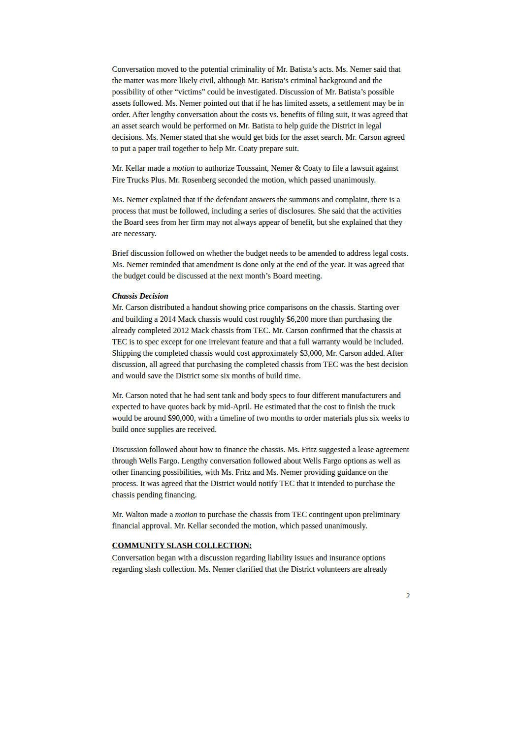Conversation moved to the potential criminality of Mr. Batista’s acts. Ms. Nemer said that the matter was more likely civil, although Mr. Batista’s criminal background and the possibility of other “victims” could be investigated. Discussion of Mr. Batista’s possible assets followed. Ms. Nemer pointed out that if he has limited assets, a settlement may be in order. After lengthy conversation about the costs vs. benefits of filing suit, it was agreed that an asset search would be performed on Mr. Batista to help guide the District in legal decisions. Ms. Nemer stated that she would get bids for the asset search. Mr. Carson agreed to put a paper trail together to help Mr. Coaty prepare suit.
Mr. Kellar made a motion to authorize Toussaint, Nemer & Coaty to file a lawsuit against Fire Trucks Plus. Mr. Rosenberg seconded the motion, which passed unanimously.
Ms. Nemer explained that if the defendant answers the summons and complaint, there is a process that must be followed, including a series of disclosures. She said that the activities the Board sees from her firm may not always appear of benefit, but she explained that they are necessary.
Brief discussion followed on whether the budget needs to be amended to address legal costs. Ms. Nemer reminded that amendment is done only at the end of the year. It was agreed that the budget could be discussed at the next month’s Board meeting.
Chassis Decision
Mr. Carson distributed a handout showing price comparisons on the chassis. Starting over and building a 2014 Mack chassis would cost roughly $6,200 more than purchasing the already completed 2012 Mack chassis from TEC. Mr. Carson confirmed that the chassis at TEC is to spec except for one irrelevant feature and that a full warranty would be included. Shipping the completed chassis would cost approximately $3,000, Mr. Carson added. After discussion, all agreed that purchasing the completed chassis from TEC was the best decision and would save the District some six months of build time.
Mr. Carson noted that he had sent tank and body specs to four different manufacturers and expected to have quotes back by mid-April. He estimated that the cost to finish the truck would be around $90,000, with a timeline of two months to order materials plus six weeks to build once supplies are received.
Discussion followed about how to finance the chassis. Ms. Fritz suggested a lease agreement through Wells Fargo. Lengthy conversation followed about Wells Fargo options as well as other financing possibilities, with Ms. Fritz and Ms. Nemer providing guidance on the process. It was agreed that the District would notify TEC that it intended to purchase the chassis pending financing.
Mr. Walton made a motion to purchase the chassis from TEC contingent upon preliminary financial approval. Mr. Kellar seconded the motion, which passed unanimously.
COMMUNITY SLASH COLLECTION:
Conversation began with a discussion regarding liability issues and insurance options regarding slash collection. Ms. Nemer clarified that the District volunteers are already
2